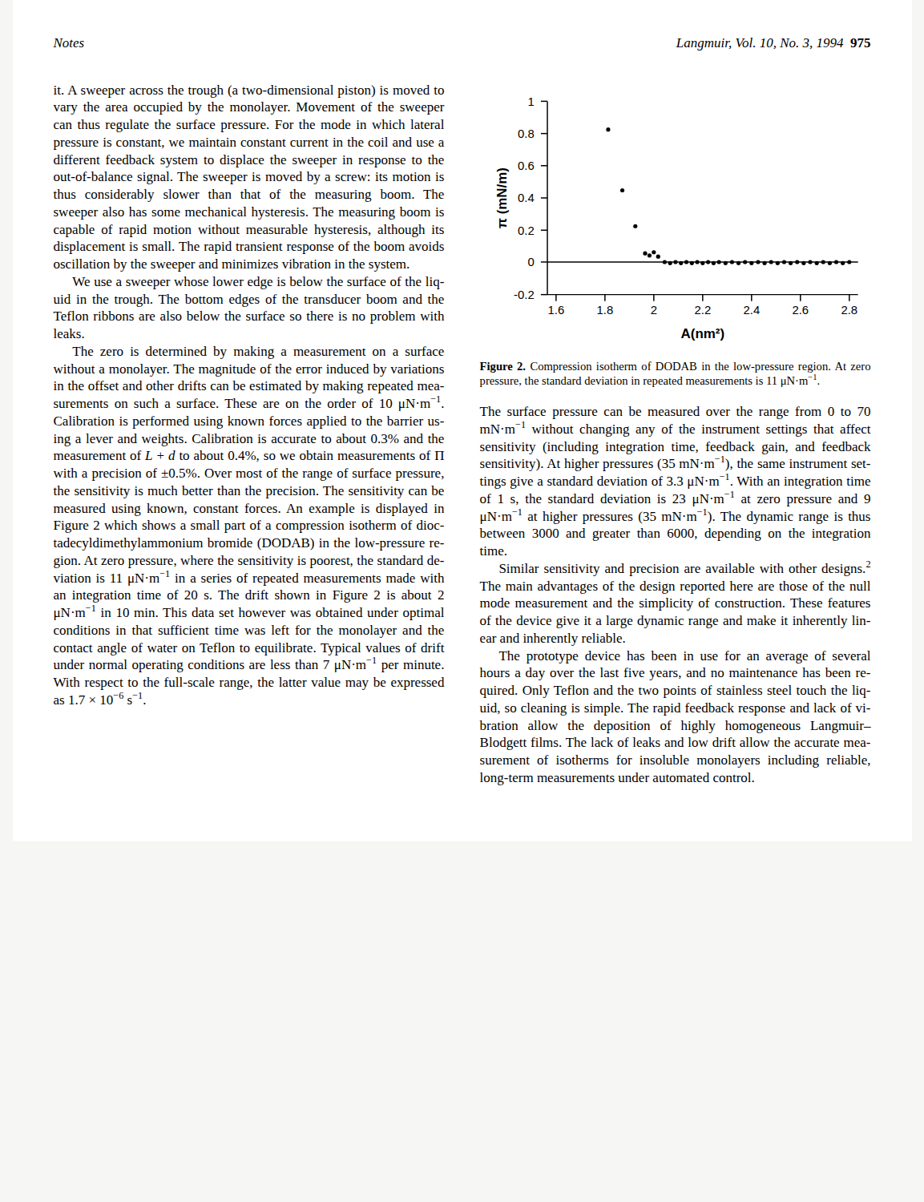Notes
Langmuir, Vol. 10, No. 3, 1994 975
it. A sweeper across the trough (a two-dimensional piston) is moved to vary the area occupied by the monolayer. Movement of the sweeper can thus regulate the surface pressure. For the mode in which lateral pressure is constant, we maintain constant current in the coil and use a different feedback system to displace the sweeper in response to the out-of-balance signal. The sweeper is moved by a screw: its motion is thus considerably slower than that of the measuring boom. The sweeper also has some mechanical hysteresis. The measuring boom is capable of rapid motion without measurable hysteresis, although its displacement is small. The rapid transient response of the boom avoids oscillation by the sweeper and minimizes vibration in the system.
We use a sweeper whose lower edge is below the surface of the liquid in the trough. The bottom edges of the transducer boom and the Teflon ribbons are also below the surface so there is no problem with leaks.
The zero is determined by making a measurement on a surface without a monolayer. The magnitude of the error induced by variations in the offset and other drifts can be estimated by making repeated measurements on such a surface. These are on the order of 10 μN·m−1. Calibration is performed using known forces applied to the barrier using a lever and weights. Calibration is accurate to about 0.3% and the measurement of L + d to about 0.4%, so we obtain measurements of Π with a precision of ±0.5%. Over most of the range of surface pressure, the sensitivity is much better than the precision. The sensitivity can be measured using known, constant forces. An example is displayed in Figure 2 which shows a small part of a compression isotherm of dioctadecyldimethylammonium bromide (DODAB) in the low-pressure region. At zero pressure, where the sensitivity is poorest, the standard deviation is 11 μN·m−1 in a series of repeated measurements made with an integration time of 20 s. The drift shown in Figure 2 is about 2 μN·m−1 in 10 min. This data set however was obtained under optimal conditions in that sufficient time was left for the monolayer and the contact angle of water on Teflon to equilibrate. Typical values of drift under normal operating conditions are less than 7 μN·m−1 per minute. With respect to the full-scale range, the latter value may be expressed as 1.7 × 10−6 s−1.
1 0.8 0.6 0.4 0.2 0 -0.2 1.6 1.8 2 2.2 2.4 2.6 2.8 A(nm²) π (mN/m)
Figure 2. Compression isotherm of DODAB in the low-pressure region. At zero pressure, the standard deviation in repeated measurements is 11 μN·m−1.
The surface pressure can be measured over the range from 0 to 70 mN·m−1 without changing any of the instrument settings that affect sensitivity (including integration time, feedback gain, and feedback sensitivity). At higher pressures (35 mN·m−1), the same instrument settings give a standard deviation of 3.3 μN·m−1. With an integration time of 1 s, the standard deviation is 23 μN·m−1 at zero pressure and 9 μN·m−1 at higher pressures (35 mN·m−1). The dynamic range is thus between 3000 and greater than 6000, depending on the integration time.
Similar sensitivity and precision are available with other designs.2 The main advantages of the design reported here are those of the null mode measurement and the simplicity of construction. These features of the device give it a large dynamic range and make it inherently linear and inherently reliable.
The prototype device has been in use for an average of several hours a day over the last five years, and no maintenance has been required. Only Teflon and the two points of stainless steel touch the liquid, so cleaning is simple. The rapid feedback response and lack of vibration allow the deposition of highly homogeneous Langmuir–Blodgett films. The lack of leaks and low drift allow the accurate measurement of isotherms for insoluble monolayers including reliable, long-term measurements under automated control.